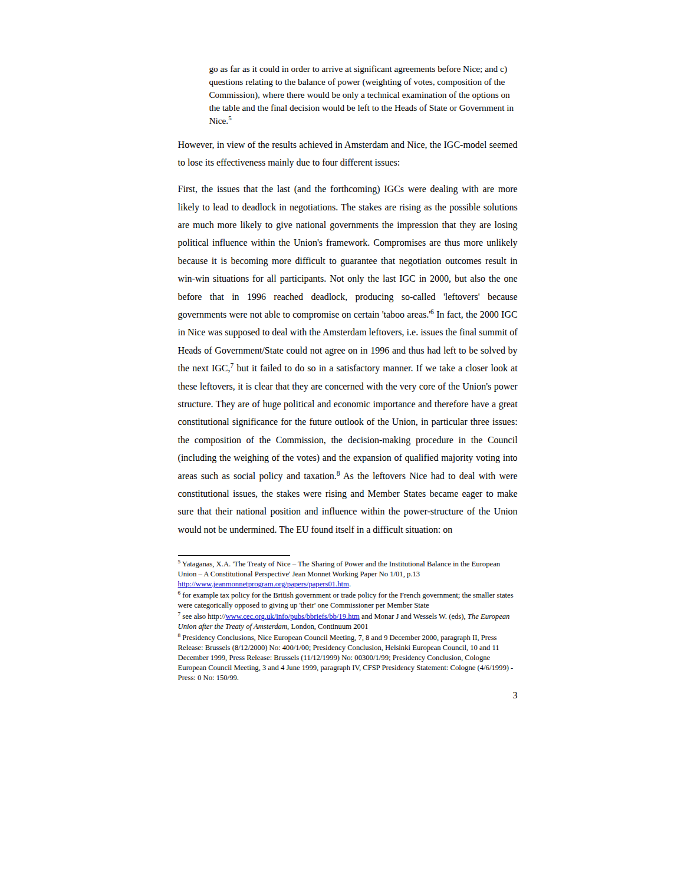go as far as it could in order to arrive at significant agreements before Nice; and c) questions relating to the balance of power (weighting of votes, composition of the Commission), where there would be only a technical examination of the options on the table and the final decision would be left to the Heads of State or Government in Nice.5
However, in view of the results achieved in Amsterdam and Nice, the IGC-model seemed to lose its effectiveness mainly due to four different issues:
First, the issues that the last (and the forthcoming) IGCs were dealing with are more likely to lead to deadlock in negotiations. The stakes are rising as the possible solutions are much more likely to give national governments the impression that they are losing political influence within the Union's framework. Compromises are thus more unlikely because it is becoming more difficult to guarantee that negotiation outcomes result in win-win situations for all participants. Not only the last IGC in 2000, but also the one before that in 1996 reached deadlock, producing so-called 'leftovers' because governments were not able to compromise on certain 'taboo areas.'6 In fact, the 2000 IGC in Nice was supposed to deal with the Amsterdam leftovers, i.e. issues the final summit of Heads of Government/State could not agree on in 1996 and thus had left to be solved by the next IGC,7 but it failed to do so in a satisfactory manner. If we take a closer look at these leftovers, it is clear that they are concerned with the very core of the Union's power structure. They are of huge political and economic importance and therefore have a great constitutional significance for the future outlook of the Union, in particular three issues: the composition of the Commission, the decision-making procedure in the Council (including the weighing of the votes) and the expansion of qualified majority voting into areas such as social policy and taxation.8 As the leftovers Nice had to deal with were constitutional issues, the stakes were rising and Member States became eager to make sure that their national position and influence within the power-structure of the Union would not be undermined. The EU found itself in a difficult situation: on
5 Yataganas, X.A. 'The Treaty of Nice – The Sharing of Power and the Institutional Balance in the European Union – A Constitutional Perspective' Jean Monnet Working Paper No 1/01, p.13 http://www.jeanmonnetprogram.org/papers/papers01.htm.
6 for example tax policy for the British government or trade policy for the French government; the smaller states were categorically opposed to giving up 'their' one Commissioner per Member State
7 see also http://www.cec.org.uk/info/pubs/bbriefs/bb/19.htm and Monar J and Wessels W. (eds), The European Union after the Treaty of Amsterdam, London, Continuum 2001
8 Presidency Conclusions, Nice European Council Meeting, 7, 8 and 9 December 2000, paragraph II, Press Release: Brussels (8/12/2000) No: 400/1/00; Presidency Conclusion, Helsinki European Council, 10 and 11 December 1999, Press Release: Brussels (11/12/1999) No: 00300/1/99; Presidency Conclusion, Cologne European Council Meeting, 3 and 4 June 1999, paragraph IV, CFSP Presidency Statement: Cologne (4/6/1999) - Press: 0 No: 150/99.
3